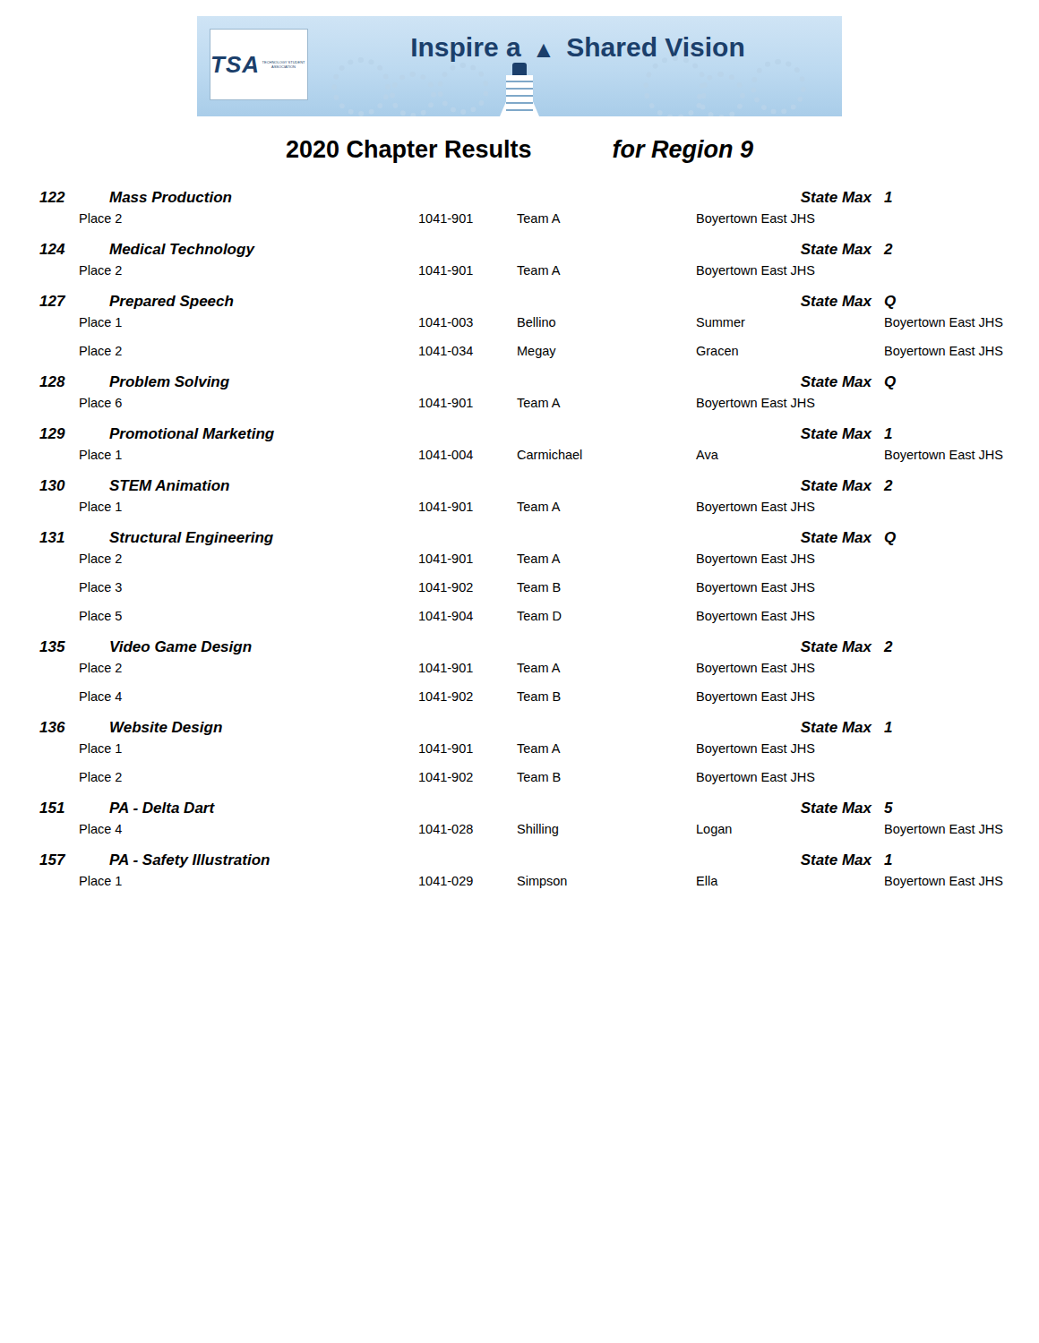TSATECHNOLOGY STUDENT ASSOCIATION
Inspire a ▲ Shared Vision
2020 Chapter Results
for Region 9
| 122 | Mass Production | State Max | 1 |
| Place 2 | 1041-901 | Team A | Boyertown East JHS |
| 124 | Medical Technology | State Max | 2 |
| Place 2 | 1041-901 | Team A | Boyertown East JHS |
| 127 | Prepared Speech | State Max | Q |
| Place 1 | 1041-003 | Bellino | Summer | Boyertown East JHS |
| Place 2 | 1041-034 | Megay | Gracen | Boyertown East JHS |
| 128 | Problem Solving | State Max | Q |
| Place 6 | 1041-901 | Team A | Boyertown East JHS |
| 129 | Promotional Marketing | State Max | 1 |
| Place 1 | 1041-004 | Carmichael | Ava | Boyertown East JHS |
| 130 | STEM Animation | State Max | 2 |
| Place 1 | 1041-901 | Team A | Boyertown East JHS |
| 131 | Structural Engineering | State Max | Q |
| Place 2 | 1041-901 | Team A | Boyertown East JHS |
| Place 3 | 1041-902 | Team B | Boyertown East JHS |
| Place 5 | 1041-904 | Team D | Boyertown East JHS |
| 135 | Video Game Design | State Max | 2 |
| Place 2 | 1041-901 | Team A | Boyertown East JHS |
| Place 4 | 1041-902 | Team B | Boyertown East JHS |
| 136 | Website Design | State Max | 1 |
| Place 1 | 1041-901 | Team A | Boyertown East JHS |
| Place 2 | 1041-902 | Team B | Boyertown East JHS |
| 151 | PA - Delta Dart | State Max | 5 |
| Place 4 | 1041-028 | Shilling | Logan | Boyertown East JHS |
| 157 | PA - Safety Illustration | State Max | 1 |
| Place 1 | 1041-029 | Simpson | Ella | Boyertown East JHS |